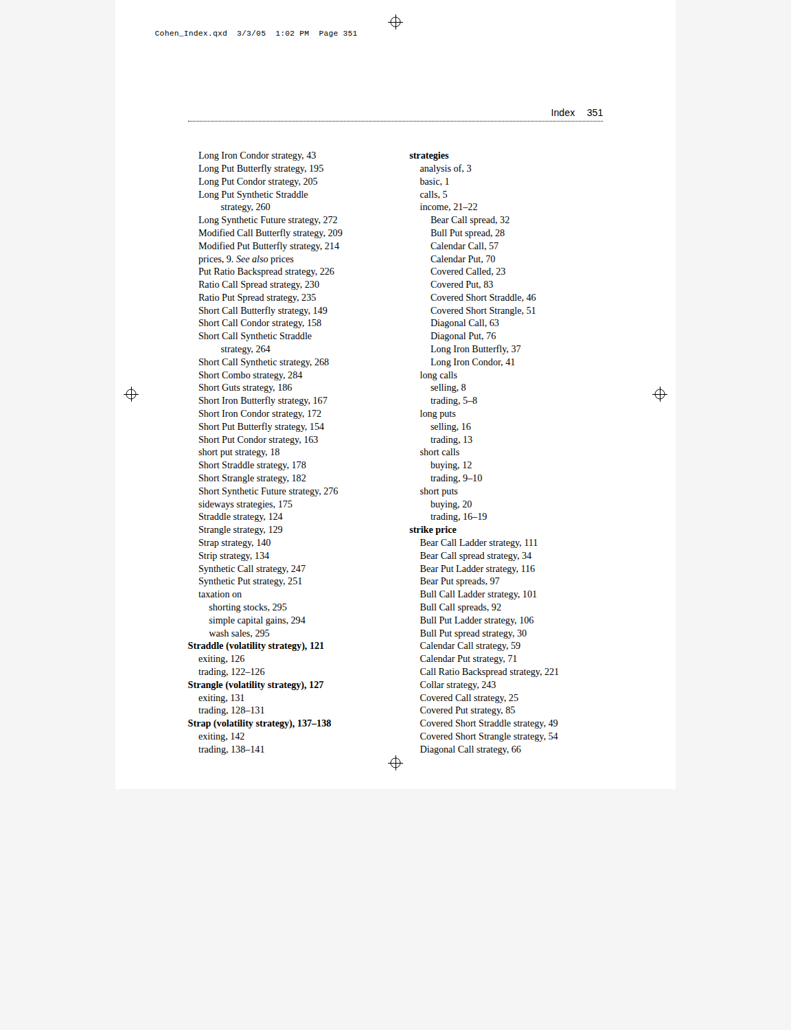Cohen_Index.qxd 3/3/05 1:02 PM Page 351
Index351
Long Iron Condor strategy, 43
Long Put Butterfly strategy, 195
Long Put Condor strategy, 205
Long Put Synthetic Straddle
strategy, 260
Long Synthetic Future strategy, 272
Modified Call Butterfly strategy, 209
Modified Put Butterfly strategy, 214
prices, 9. See also prices
Put Ratio Backspread strategy, 226
Ratio Call Spread strategy, 230
Ratio Put Spread strategy, 235
Short Call Butterfly strategy, 149
Short Call Condor strategy, 158
Short Call Synthetic Straddle
strategy, 264
Short Call Synthetic strategy, 268
Short Combo strategy, 284
Short Guts strategy, 186
Short Iron Butterfly strategy, 167
Short Iron Condor strategy, 172
Short Put Butterfly strategy, 154
Short Put Condor strategy, 163
short put strategy, 18
Short Straddle strategy, 178
Short Strangle strategy, 182
Short Synthetic Future strategy, 276
sideways strategies, 175
Straddle strategy, 124
Strangle strategy, 129
Strap strategy, 140
Strip strategy, 134
Synthetic Call strategy, 247
Synthetic Put strategy, 251
taxation on
shorting stocks, 295
simple capital gains, 294
wash sales, 295
Straddle (volatility strategy), 121
exiting, 126
trading, 122–126
Strangle (volatility strategy), 127
exiting, 131
trading, 128–131
Strap (volatility strategy), 137–138
exiting, 142
trading, 138–141
strategies
analysis of, 3
basic, 1
calls, 5
income, 21–22
Bear Call spread, 32
Bull Put spread, 28
Calendar Call, 57
Calendar Put, 70
Covered Called, 23
Covered Put, 83
Covered Short Straddle, 46
Covered Short Strangle, 51
Diagonal Call, 63
Diagonal Put, 76
Long Iron Butterfly, 37
Long Iron Condor, 41
long calls
selling, 8
trading, 5–8
long puts
selling, 16
trading, 13
short calls
buying, 12
trading, 9–10
short puts
buying, 20
trading, 16–19
strike price
Bear Call Ladder strategy, 111
Bear Call spread strategy, 34
Bear Put Ladder strategy, 116
Bear Put spreads, 97
Bull Call Ladder strategy, 101
Bull Call spreads, 92
Bull Put Ladder strategy, 106
Bull Put spread strategy, 30
Calendar Call strategy, 59
Calendar Put strategy, 71
Call Ratio Backspread strategy, 221
Collar strategy, 243
Covered Call strategy, 25
Covered Put strategy, 85
Covered Short Straddle strategy, 49
Covered Short Strangle strategy, 54
Diagonal Call strategy, 66